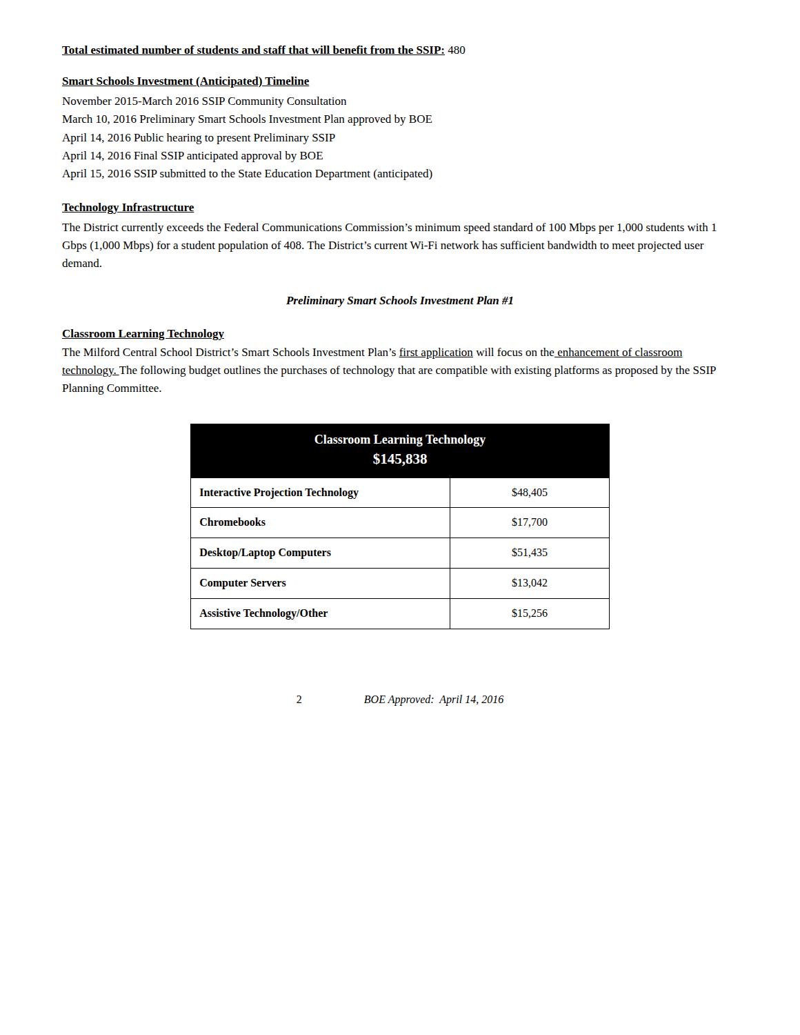Total estimated number of students and staff that will benefit from the SSIP: 480
Smart Schools Investment (Anticipated) Timeline
November 2015-March 2016 SSIP Community Consultation
March 10, 2016 Preliminary Smart Schools Investment Plan approved by BOE
April 14, 2016 Public hearing to present Preliminary SSIP
April 14, 2016 Final SSIP anticipated approval by BOE
April 15, 2016 SSIP submitted to the State Education Department (anticipated)
Technology Infrastructure
The District currently exceeds the Federal Communications Commission’s minimum speed standard of 100 Mbps per 1,000 students with 1 Gbps (1,000 Mbps) for a student population of 408. The District’s current Wi-Fi network has sufficient bandwidth to meet projected user demand.
Preliminary Smart Schools Investment Plan #1
Classroom Learning Technology
The Milford Central School District’s Smart Schools Investment Plan’s first application will focus on the enhancement of classroom technology. The following budget outlines the purchases of technology that are compatible with existing platforms as proposed by the SSIP Planning Committee.
| Classroom Learning Technology $145,838 |
| --- |
| Interactive Projection Technology | $48,405 |
| Chromebooks | $17,700 |
| Desktop/Laptop Computers | $51,435 |
| Computer Servers | $13,042 |
| Assistive Technology/Other | $15,256 |
2 BOE Approved: April 14, 2016